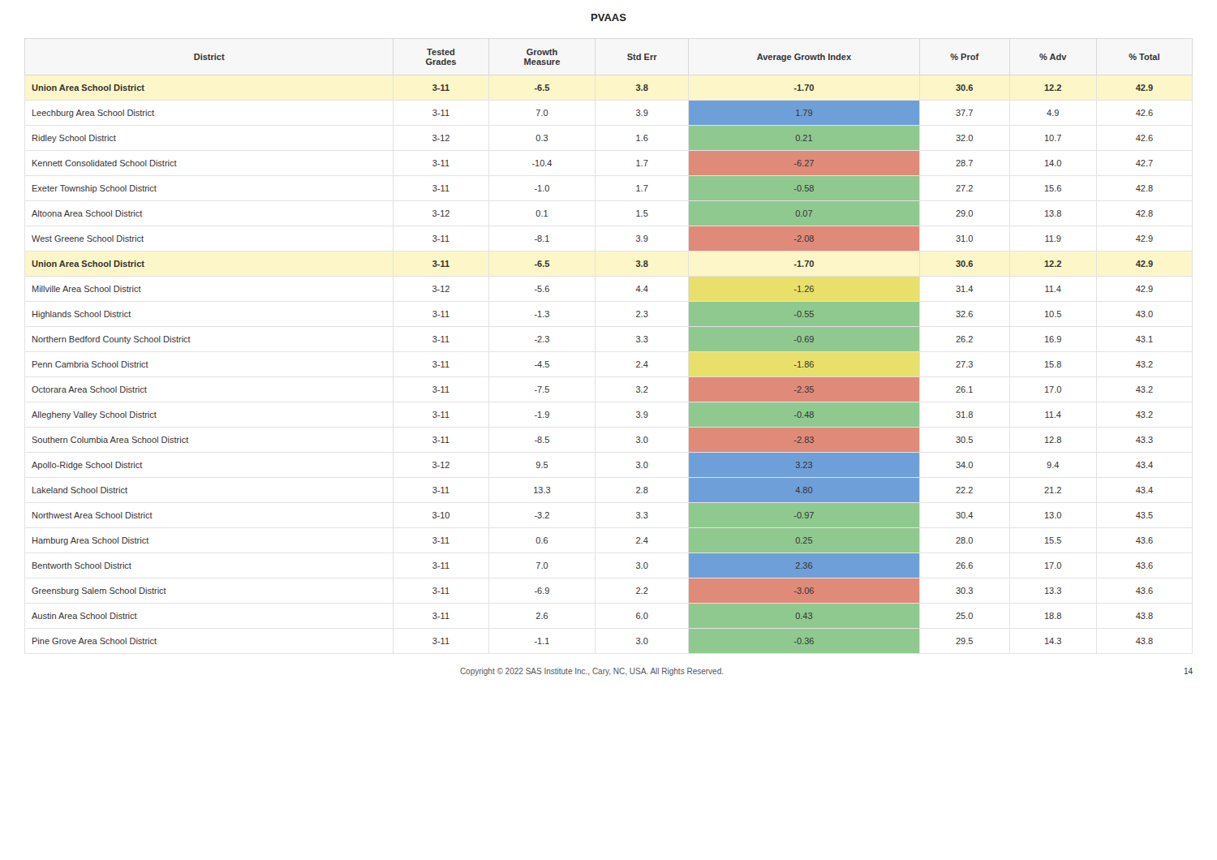PVAAS
| District | Tested Grades | Growth Measure | Std Err | Average Growth Index | % Prof | % Adv | % Total |
| --- | --- | --- | --- | --- | --- | --- | --- |
| Union Area School District | 3-11 | -6.5 | 3.8 | -1.70 | 30.6 | 12.2 | 42.9 |
| Leechburg Area School District | 3-11 | 7.0 | 3.9 | 1.79 | 37.7 | 4.9 | 42.6 |
| Ridley School District | 3-12 | 0.3 | 1.6 | 0.21 | 32.0 | 10.7 | 42.6 |
| Kennett Consolidated School District | 3-11 | -10.4 | 1.7 | -6.27 | 28.7 | 14.0 | 42.7 |
| Exeter Township School District | 3-11 | -1.0 | 1.7 | -0.58 | 27.2 | 15.6 | 42.8 |
| Altoona Area School District | 3-12 | 0.1 | 1.5 | 0.07 | 29.0 | 13.8 | 42.8 |
| West Greene School District | 3-11 | -8.1 | 3.9 | -2.08 | 31.0 | 11.9 | 42.9 |
| Union Area School District | 3-11 | -6.5 | 3.8 | -1.70 | 30.6 | 12.2 | 42.9 |
| Millville Area School District | 3-12 | -5.6 | 4.4 | -1.26 | 31.4 | 11.4 | 42.9 |
| Highlands School District | 3-11 | -1.3 | 2.3 | -0.55 | 32.6 | 10.5 | 43.0 |
| Northern Bedford County School District | 3-11 | -2.3 | 3.3 | -0.69 | 26.2 | 16.9 | 43.1 |
| Penn Cambria School District | 3-11 | -4.5 | 2.4 | -1.86 | 27.3 | 15.8 | 43.2 |
| Octorara Area School District | 3-11 | -7.5 | 3.2 | -2.35 | 26.1 | 17.0 | 43.2 |
| Allegheny Valley School District | 3-11 | -1.9 | 3.9 | -0.48 | 31.8 | 11.4 | 43.2 |
| Southern Columbia Area School District | 3-11 | -8.5 | 3.0 | -2.83 | 30.5 | 12.8 | 43.3 |
| Apollo-Ridge School District | 3-12 | 9.5 | 3.0 | 3.23 | 34.0 | 9.4 | 43.4 |
| Lakeland School District | 3-11 | 13.3 | 2.8 | 4.80 | 22.2 | 21.2 | 43.4 |
| Northwest Area School District | 3-10 | -3.2 | 3.3 | -0.97 | 30.4 | 13.0 | 43.5 |
| Hamburg Area School District | 3-11 | 0.6 | 2.4 | 0.25 | 28.0 | 15.5 | 43.6 |
| Bentworth School District | 3-11 | 7.0 | 3.0 | 2.36 | 26.6 | 17.0 | 43.6 |
| Greensburg Salem School District | 3-11 | -6.9 | 2.2 | -3.06 | 30.3 | 13.3 | 43.6 |
| Austin Area School District | 3-11 | 2.6 | 6.0 | 0.43 | 25.0 | 18.8 | 43.8 |
| Pine Grove Area School District | 3-11 | -1.1 | 3.0 | -0.36 | 29.5 | 14.3 | 43.8 |
Copyright © 2022 SAS Institute Inc., Cary, NC, USA. All Rights Reserved. 14